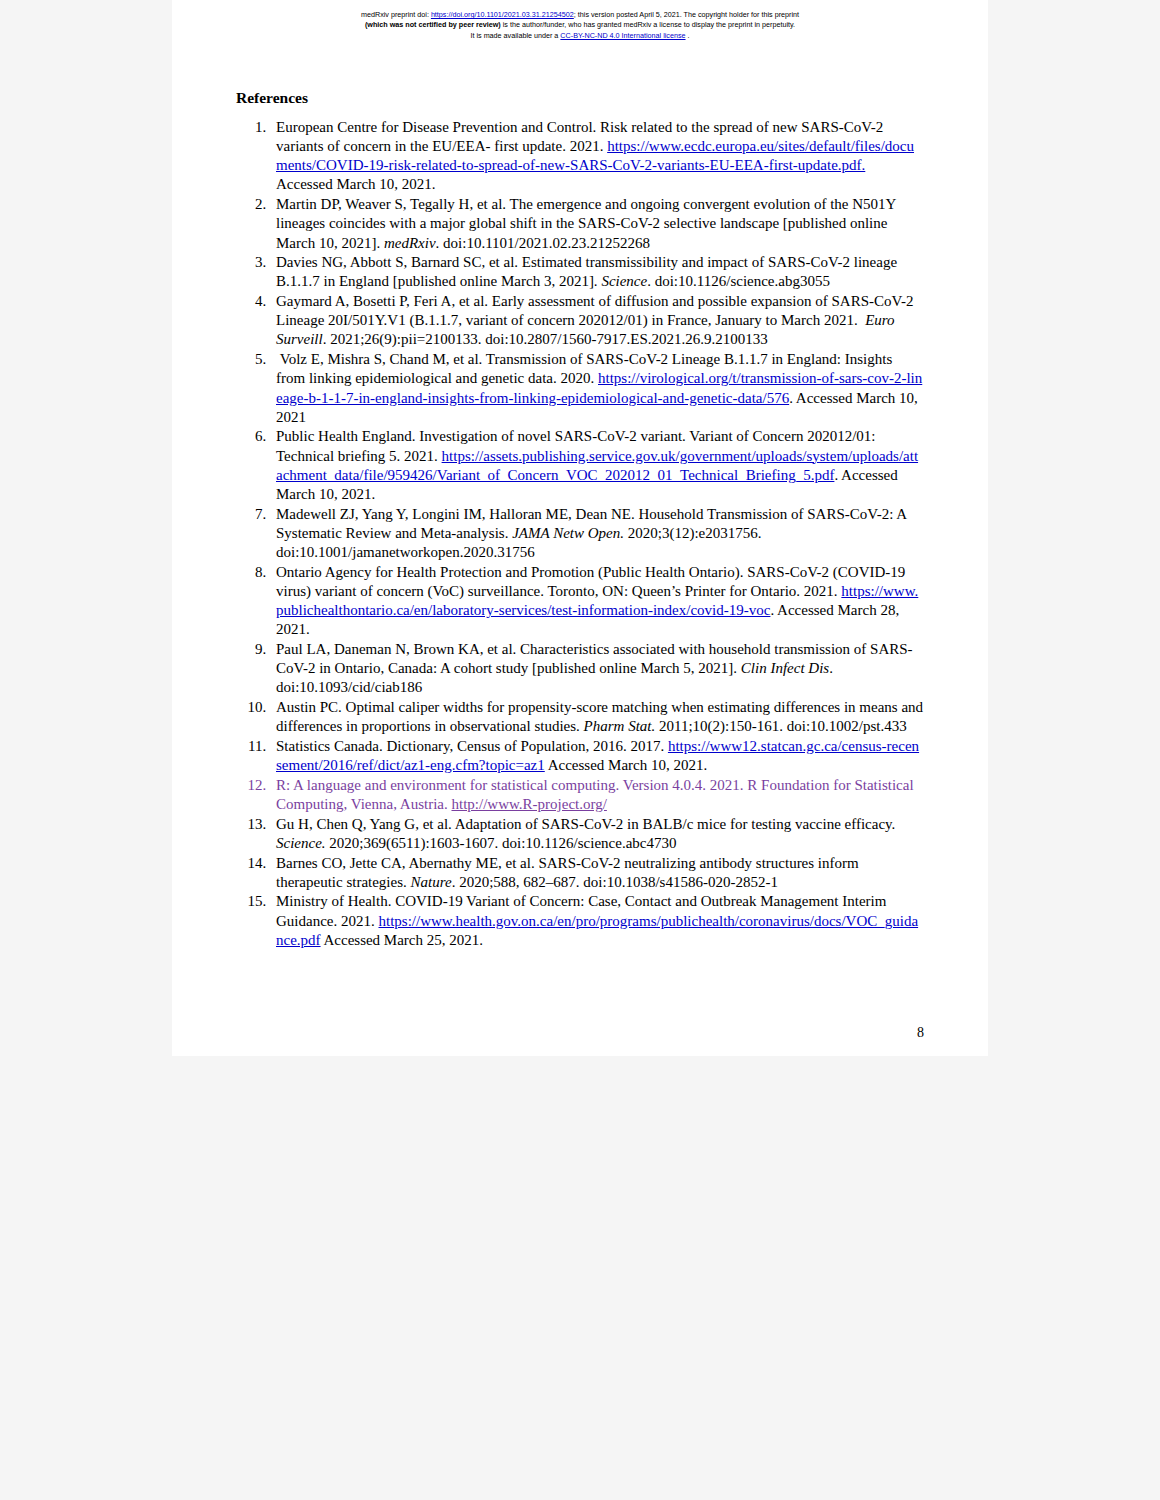medRxiv preprint doi: https://doi.org/10.1101/2021.03.31.21254502; this version posted April 5, 2021. The copyright holder for this preprint
(which was not certified by peer review) is the author/funder, who has granted medRxiv a license to display the preprint in perpetuity.
It is made available under a CC-BY-NC-ND 4.0 International license .
References
European Centre for Disease Prevention and Control. Risk related to the spread of new SARS-CoV-2 variants of concern in the EU/EEA- first update. 2021. https://www.ecdc.europa.eu/sites/default/files/documents/COVID-19-risk-related-to-spread-of-new-SARS-CoV-2-variants-EU-EEA-first-update.pdf. Accessed March 10, 2021.
Martin DP, Weaver S, Tegally H, et al. The emergence and ongoing convergent evolution of the N501Y lineages coincides with a major global shift in the SARS-CoV-2 selective landscape [published online March 10, 2021]. medRxiv. doi:10.1101/2021.02.23.21252268
Davies NG, Abbott S, Barnard SC, et al. Estimated transmissibility and impact of SARS-CoV-2 lineage B.1.1.7 in England [published online March 3, 2021]. Science. doi:10.1126/science.abg3055
Gaymard A, Bosetti P, Feri A, et al. Early assessment of diffusion and possible expansion of SARS-CoV-2 Lineage 20I/501Y.V1 (B.1.1.7, variant of concern 202012/01) in France, January to March 2021. Euro Surveill. 2021;26(9):pii=2100133. doi:10.2807/1560-7917.ES.2021.26.9.2100133
Volz E, Mishra S, Chand M, et al. Transmission of SARS-CoV-2 Lineage B.1.1.7 in England: Insights from linking epidemiological and genetic data. 2020. https://virological.org/t/transmission-of-sars-cov-2-lineage-b-1-1-7-in-england-insights-from-linking-epidemiological-and-genetic-data/576. Accessed March 10, 2021
Public Health England. Investigation of novel SARS-CoV-2 variant. Variant of Concern 202012/01: Technical briefing 5. 2021. https://assets.publishing.service.gov.uk/government/uploads/system/uploads/attachment_data/file/959426/Variant_of_Concern_VOC_202012_01_Technical_Briefing_5.pdf. Accessed March 10, 2021.
Madewell ZJ, Yang Y, Longini IM, Halloran ME, Dean NE. Household Transmission of SARS-CoV-2: A Systematic Review and Meta-analysis. JAMA Netw Open. 2020;3(12):e2031756. doi:10.1001/jamanetworkopen.2020.31756
Ontario Agency for Health Protection and Promotion (Public Health Ontario). SARS-CoV-2 (COVID-19 virus) variant of concern (VoC) surveillance. Toronto, ON: Queen’s Printer for Ontario. 2021. https://www.publichealthontario.ca/en/laboratory-services/test-information-index/covid-19-voc. Accessed March 28, 2021.
Paul LA, Daneman N, Brown KA, et al. Characteristics associated with household transmission of SARS-CoV-2 in Ontario, Canada: A cohort study [published online March 5, 2021]. Clin Infect Dis. doi:10.1093/cid/ciab186
Austin PC. Optimal caliper widths for propensity-score matching when estimating differences in means and differences in proportions in observational studies. Pharm Stat. 2011;10(2):150-161. doi:10.1002/pst.433
Statistics Canada. Dictionary, Census of Population, 2016. 2017. https://www12.statcan.gc.ca/census-recensement/2016/ref/dict/az1-eng.cfm?topic=az1 Accessed March 10, 2021.
R: A language and environment for statistical computing. Version 4.0.4. 2021. R Foundation for Statistical Computing, Vienna, Austria. http://www.R-project.org/
Gu H, Chen Q, Yang G, et al. Adaptation of SARS-CoV-2 in BALB/c mice for testing vaccine efficacy. Science. 2020;369(6511):1603-1607. doi:10.1126/science.abc4730
Barnes CO, Jette CA, Abernathy ME, et al. SARS-CoV-2 neutralizing antibody structures inform therapeutic strategies. Nature. 2020;588, 682–687. doi:10.1038/s41586-020-2852-1
Ministry of Health. COVID-19 Variant of Concern: Case, Contact and Outbreak Management Interim Guidance. 2021. https://www.health.gov.on.ca/en/pro/programs/publichealth/coronavirus/docs/VOC_guidance.pdf Accessed March 25, 2021.
8